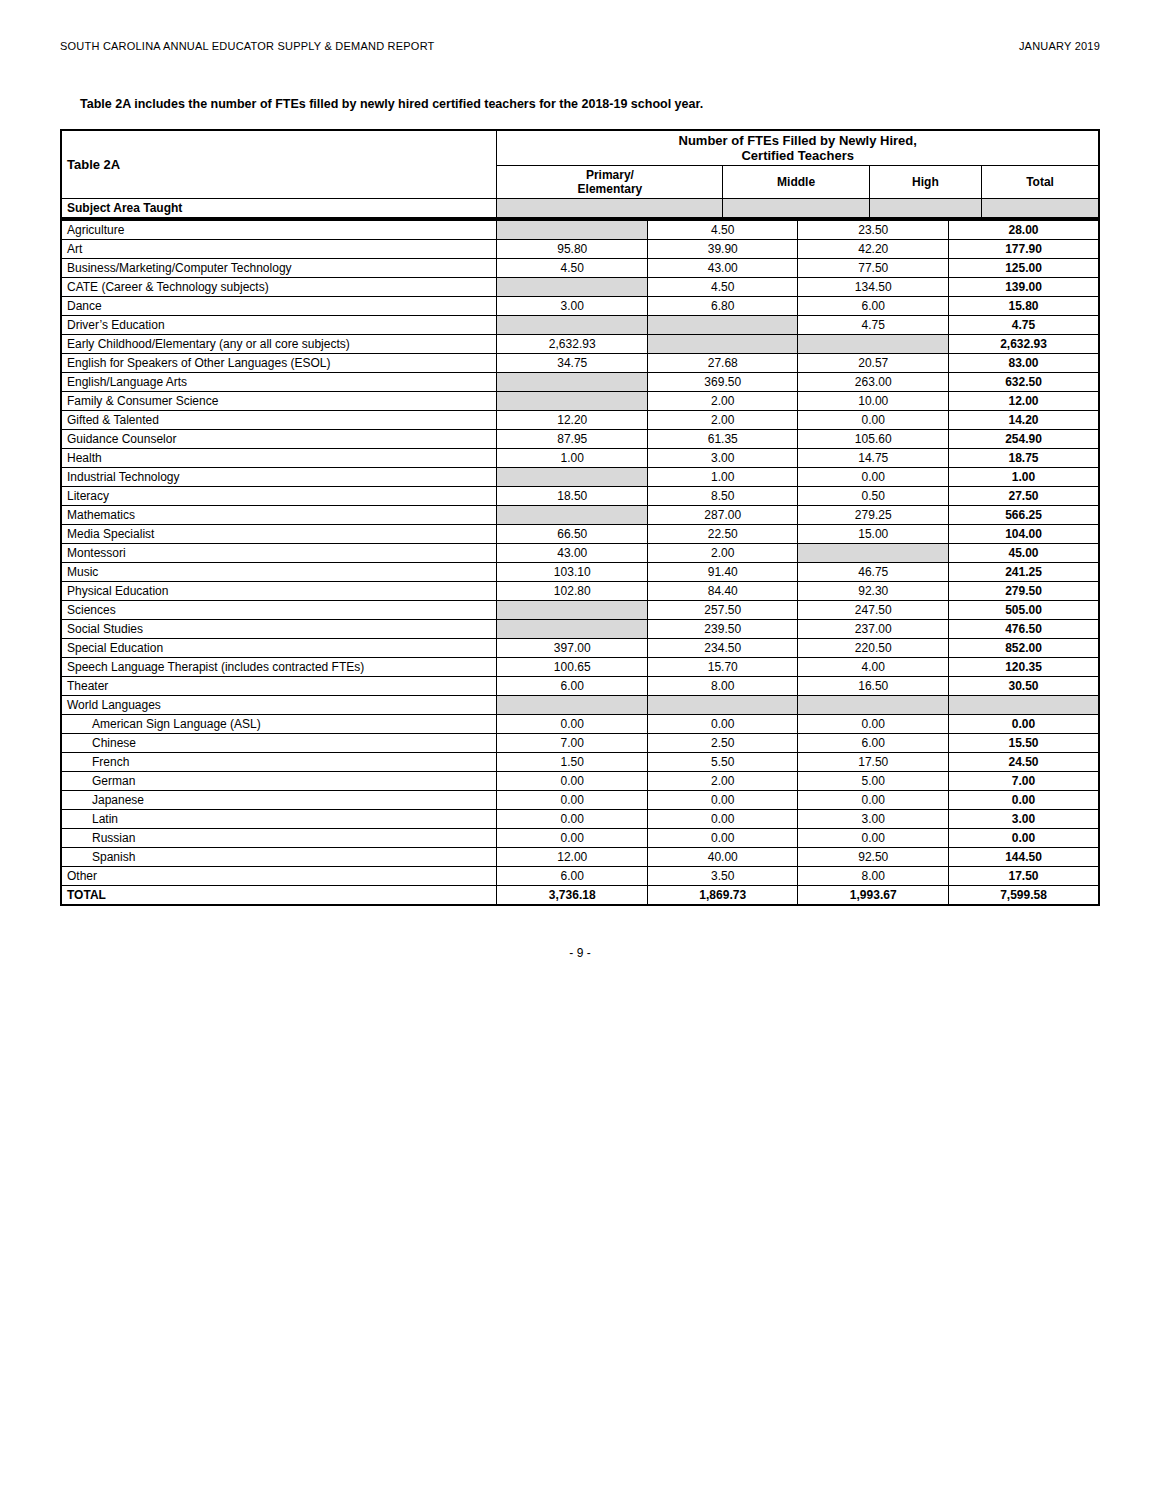SOUTH CAROLINA ANNUAL EDUCATOR SUPPLY & DEMAND REPORT JANUARY 2019
Table 2A includes the number of FTEs filled by newly hired certified teachers for the 2018-19 school year.
| Table 2A | Number of FTEs Filled by Newly Hired, Certified Teachers |
| --- | --- |
| Primary/ Elementary | Middle | High | Total |
| Subject Area Taught | | | | |
| Agriculture | | 4.50 | 23.50 | 28.00 |
| Art | 95.80 | 39.90 | 42.20 | 177.90 |
| Business/Marketing/Computer Technology | 4.50 | 43.00 | 77.50 | 125.00 |
| CATE (Career & Technology subjects) | | 4.50 | 134.50 | 139.00 |
| Dance | 3.00 | 6.80 | 6.00 | 15.80 |
| Driver’s Education | | | 4.75 | 4.75 |
| Early Childhood/Elementary (any or all core subjects) | 2,632.93 | | | 2,632.93 |
| English for Speakers of Other Languages (ESOL) | 34.75 | 27.68 | 20.57 | 83.00 |
| English/Language Arts | | 369.50 | 263.00 | 632.50 |
| Family & Consumer Science | | 2.00 | 10.00 | 12.00 |
| Gifted & Talented | 12.20 | 2.00 | 0.00 | 14.20 |
| Guidance Counselor | 87.95 | 61.35 | 105.60 | 254.90 |
| Health | 1.00 | 3.00 | 14.75 | 18.75 |
| Industrial Technology | | 1.00 | 0.00 | 1.00 |
| Literacy | 18.50 | 8.50 | 0.50 | 27.50 |
| Mathematics | | 287.00 | 279.25 | 566.25 |
| Media Specialist | 66.50 | 22.50 | 15.00 | 104.00 |
| Montessori | 43.00 | 2.00 | | 45.00 |
| Music | 103.10 | 91.40 | 46.75 | 241.25 |
| Physical Education | 102.80 | 84.40 | 92.30 | 279.50 |
| Sciences | | 257.50 | 247.50 | 505.00 |
| Social Studies | | 239.50 | 237.00 | 476.50 |
| Special Education | 397.00 | 234.50 | 220.50 | 852.00 |
| Speech Language Therapist (includes contracted FTEs) | 100.65 | 15.70 | 4.00 | 120.35 |
| Theater | 6.00 | 8.00 | 16.50 | 30.50 |
| World Languages | | | | |
| American Sign Language (ASL) | 0.00 | 0.00 | 0.00 | 0.00 |
| Chinese | 7.00 | 2.50 | 6.00 | 15.50 |
| French | 1.50 | 5.50 | 17.50 | 24.50 |
| German | 0.00 | 2.00 | 5.00 | 7.00 |
| Japanese | 0.00 | 0.00 | 0.00 | 0.00 |
| Latin | 0.00 | 0.00 | 3.00 | 3.00 |
| Russian | 0.00 | 0.00 | 0.00 | 0.00 |
| Spanish | 12.00 | 40.00 | 92.50 | 144.50 |
| Other | 6.00 | 3.50 | 8.00 | 17.50 |
| TOTAL | 3,736.18 | 1,869.73 | 1,993.67 | 7,599.58 |
- 9 -